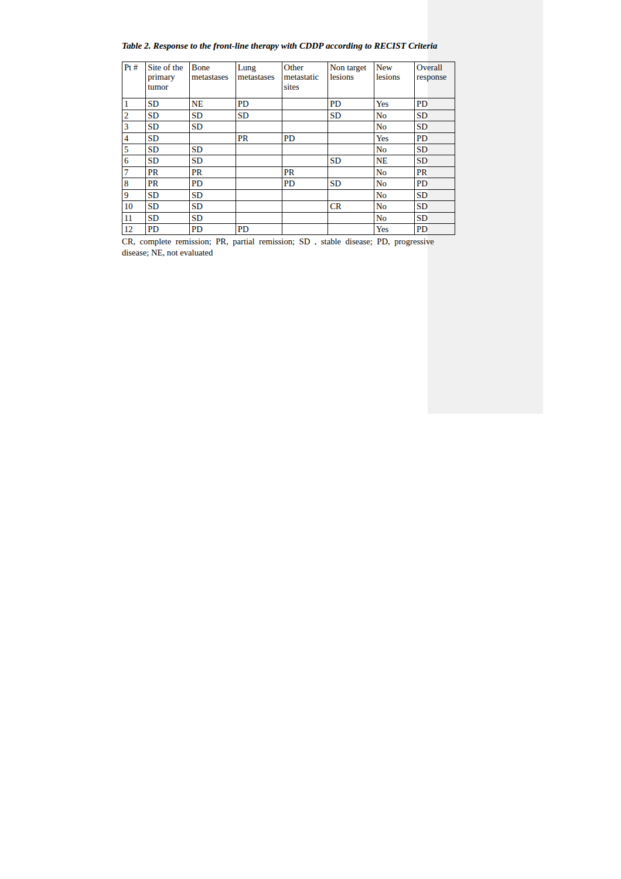Table 2. Response to the front-line therapy with CDDP according to RECIST Criteria
| Pt # | Site of the primary tumor | Bone metastases | Lung metastases | Other metastatic sites | Non target lesions | New lesions | Overall response |
| --- | --- | --- | --- | --- | --- | --- | --- |
| 1 | SD | NE | PD | | PD | Yes | PD |
| 2 | SD | SD | SD | | SD | No | SD |
| 3 | SD | SD | | | | No | SD |
| 4 | SD | | PR | PD | | Yes | PD |
| 5 | SD | SD | | | | No | SD |
| 6 | SD | SD | | | SD | NE | SD |
| 7 | PR | PR | | PR | | No | PR |
| 8 | PR | PD | | PD | SD | No | PD |
| 9 | SD | SD | | | | No | SD |
| 10 | SD | SD | | | CR | No | SD |
| 11 | SD | SD | | | | No | SD |
| 12 | PD | PD | PD | | | Yes | PD |
CR, complete remission; PR, partial remission; SD , stable disease; PD, progressive disease; NE, not evaluated